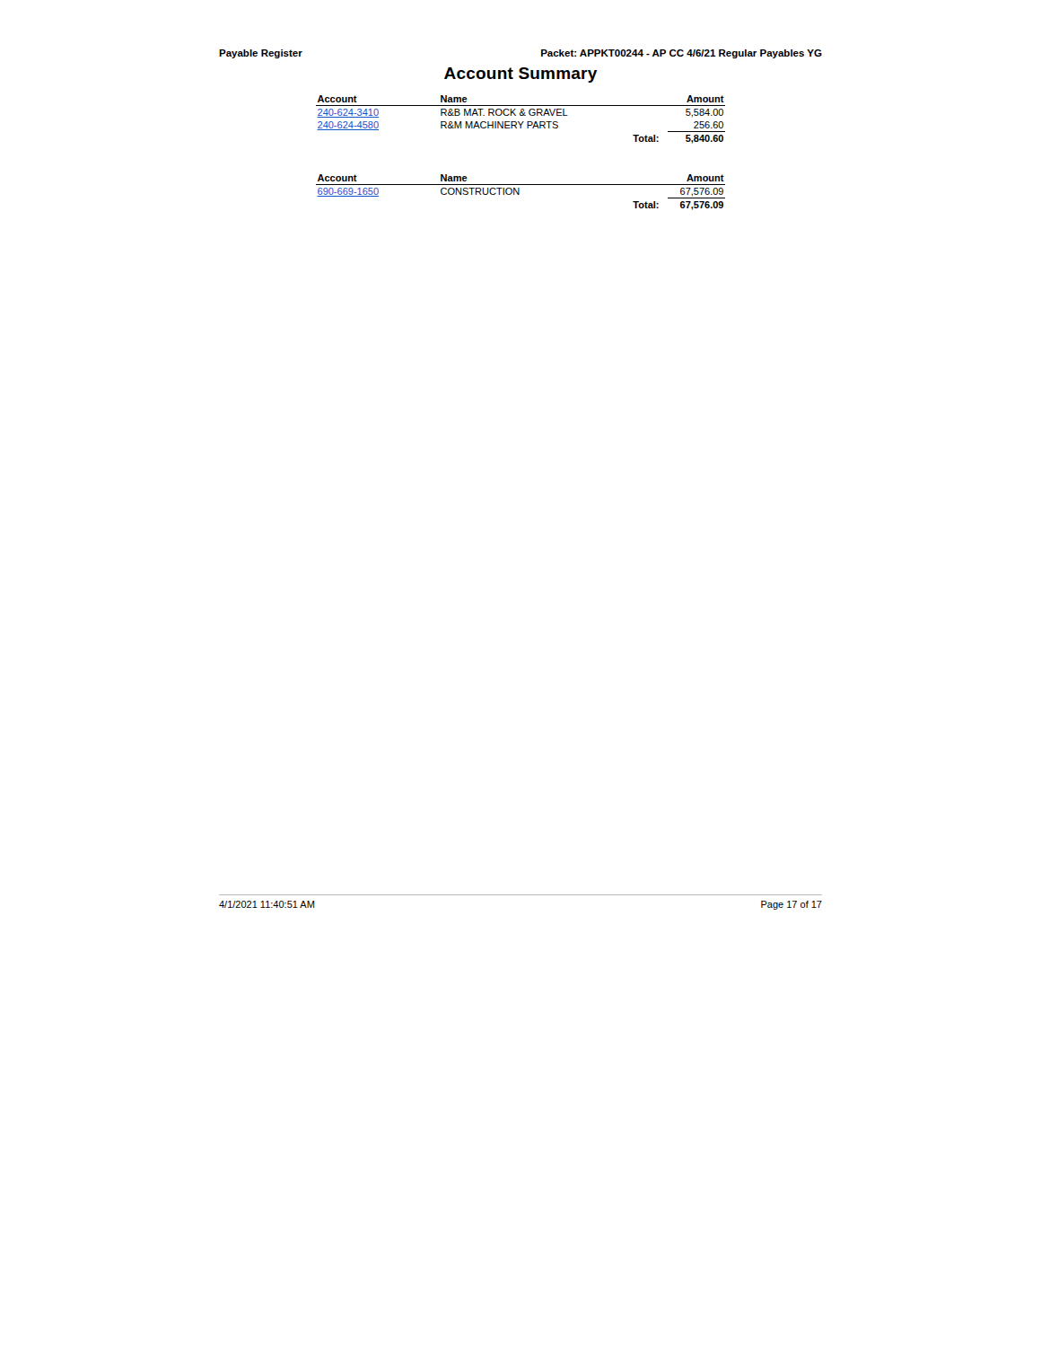Payable Register
Packet: APPKT00244 - AP CC 4/6/21 Regular Payables YG
Account Summary
| Account | Name | | Amount |
| --- | --- | --- | --- |
| 240-624-3410 | R&B MAT. ROCK & GRAVEL | | 5,584.00 |
| 240-624-4580 | R&M MACHINERY PARTS | | 256.60 |
| | | Total: | 5,840.60 |
| Account | Name | | Amount |
| --- | --- | --- | --- |
| 690-669-1650 | CONSTRUCTION | | 67,576.09 |
| | | Total: | 67,576.09 |
4/1/2021 11:40:51 AM
Page 17 of 17